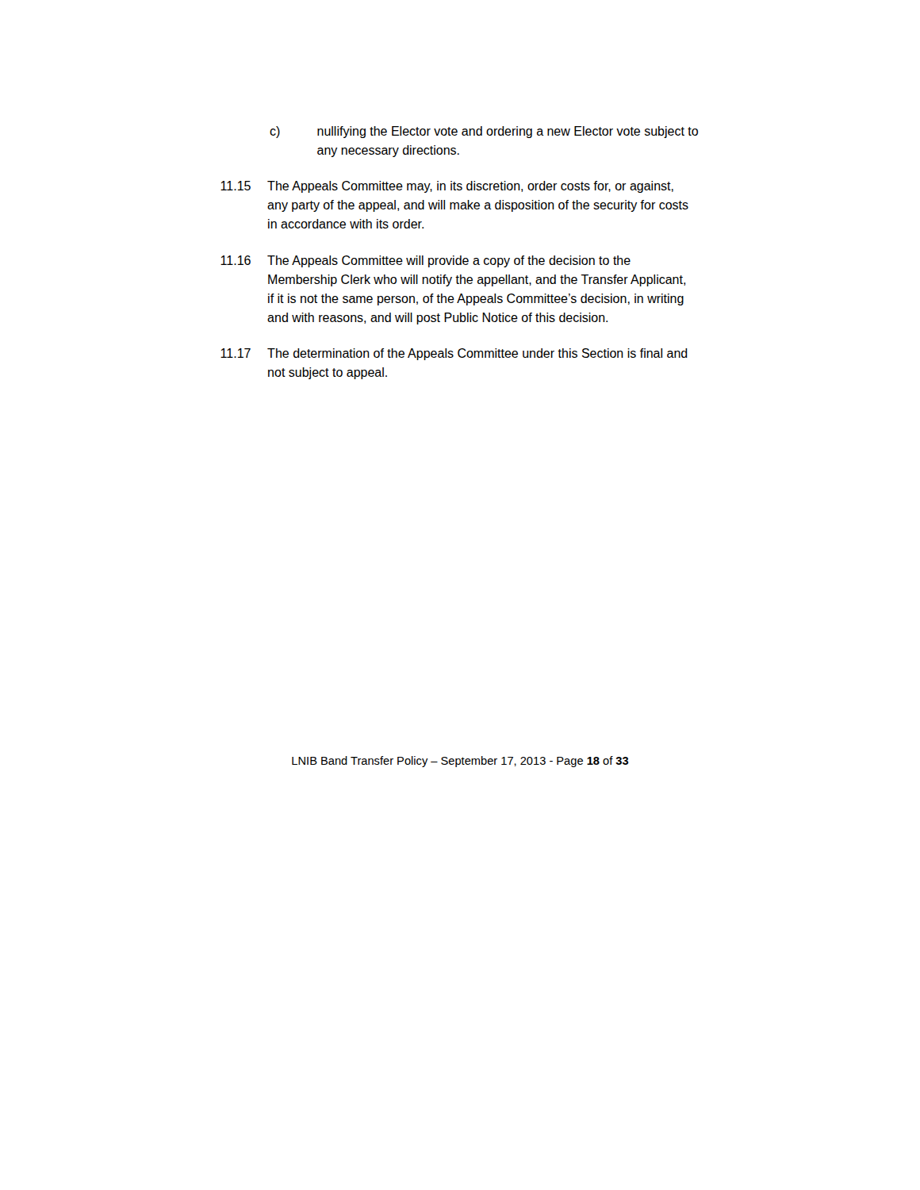c)
nullifying the Elector vote and ordering a new Elector vote subject to any necessary directions.
11.15
The Appeals Committee may, in its discretion, order costs for, or against, any party of the appeal, and will make a disposition of the security for costs in accordance with its order.
11.16
The Appeals Committee will provide a copy of the decision to the Membership Clerk who will notify the appellant, and the Transfer Applicant, if it is not the same person, of the Appeals Committee’s decision, in writing and with reasons, and will post Public Notice of this decision.
11.17
The determination of the Appeals Committee under this Section is final and not subject to appeal.
LNIB Band Transfer Policy – September 17, 2013 - Page 18 of 33